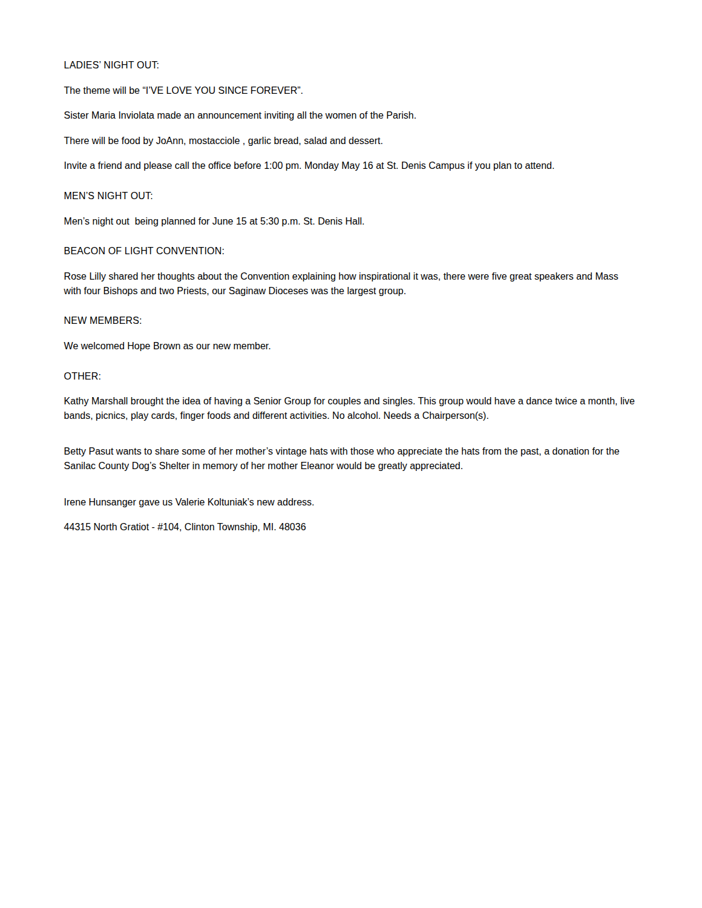LADIES’ NIGHT OUT:
The theme will be “I’VE LOVE YOU SINCE FOREVER”.
Sister Maria Inviolata made an announcement inviting all the women of the Parish.
There will be food by JoAnn, mostacciole , garlic bread, salad and dessert.
Invite a friend and please call the office before 1:00 pm. Monday May 16 at St. Denis Campus if you plan to attend.
MEN’S NIGHT OUT:
Men’s night out being planned for June 15 at 5:30 p.m. St. Denis Hall.
BEACON OF LIGHT CONVENTION:
Rose Lilly shared her thoughts about the Convention explaining how inspirational it was, there were five great speakers and Mass with four Bishops and two Priests, our Saginaw Dioceses was the largest group.
NEW MEMBERS:
We welcomed Hope Brown as our new member.
OTHER:
Kathy Marshall brought the idea of having a Senior Group for couples and singles. This group would have a dance twice a month, live bands, picnics, play cards, finger foods and different activities. No alcohol. Needs a Chairperson(s).
Betty Pasut wants to share some of her mother’s vintage hats with those who appreciate the hats from the past, a donation for the Sanilac County Dog’s Shelter in memory of her mother Eleanor would be greatly appreciated.
Irene Hunsanger gave us Valerie Koltuniak’s new address.
44315 North Gratiot - #104, Clinton Township, MI. 48036